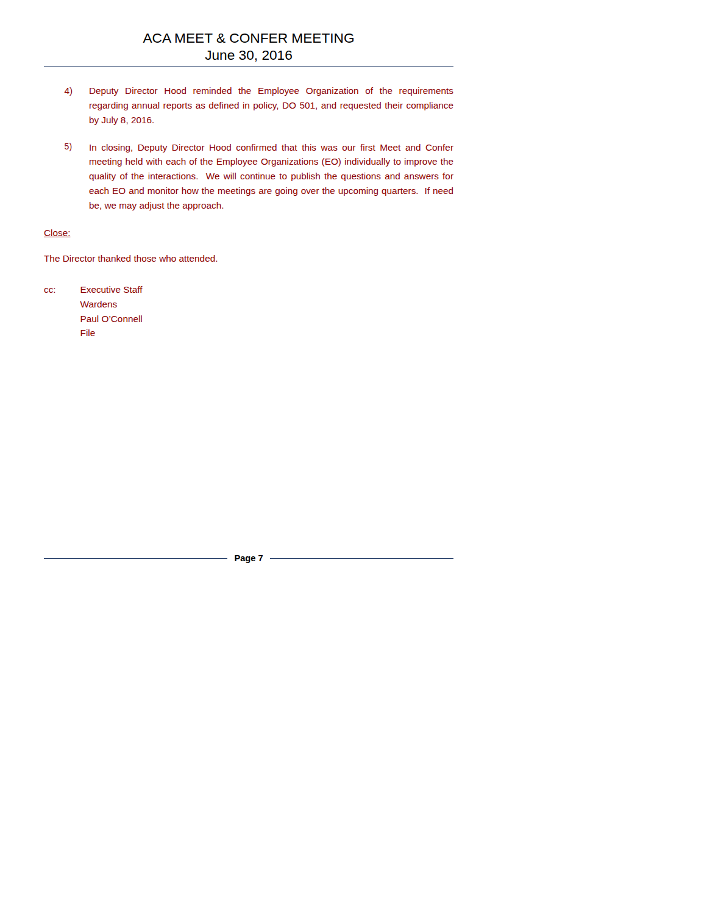ACA MEET & CONFER MEETING
June 30, 2016
4) Deputy Director Hood reminded the Employee Organization of the requirements regarding annual reports as defined in policy, DO 501, and requested their compliance by July 8, 2016.
5) In closing, Deputy Director Hood confirmed that this was our first Meet and Confer meeting held with each of the Employee Organizations (EO) individually to improve the quality of the interactions. We will continue to publish the questions and answers for each EO and monitor how the meetings are going over the upcoming quarters. If need be, we may adjust the approach.
Close:
The Director thanked those who attended.
| cc: | Executive Staff |
| | Wardens |
| | Paul O’Connell |
| | File |
Page 7